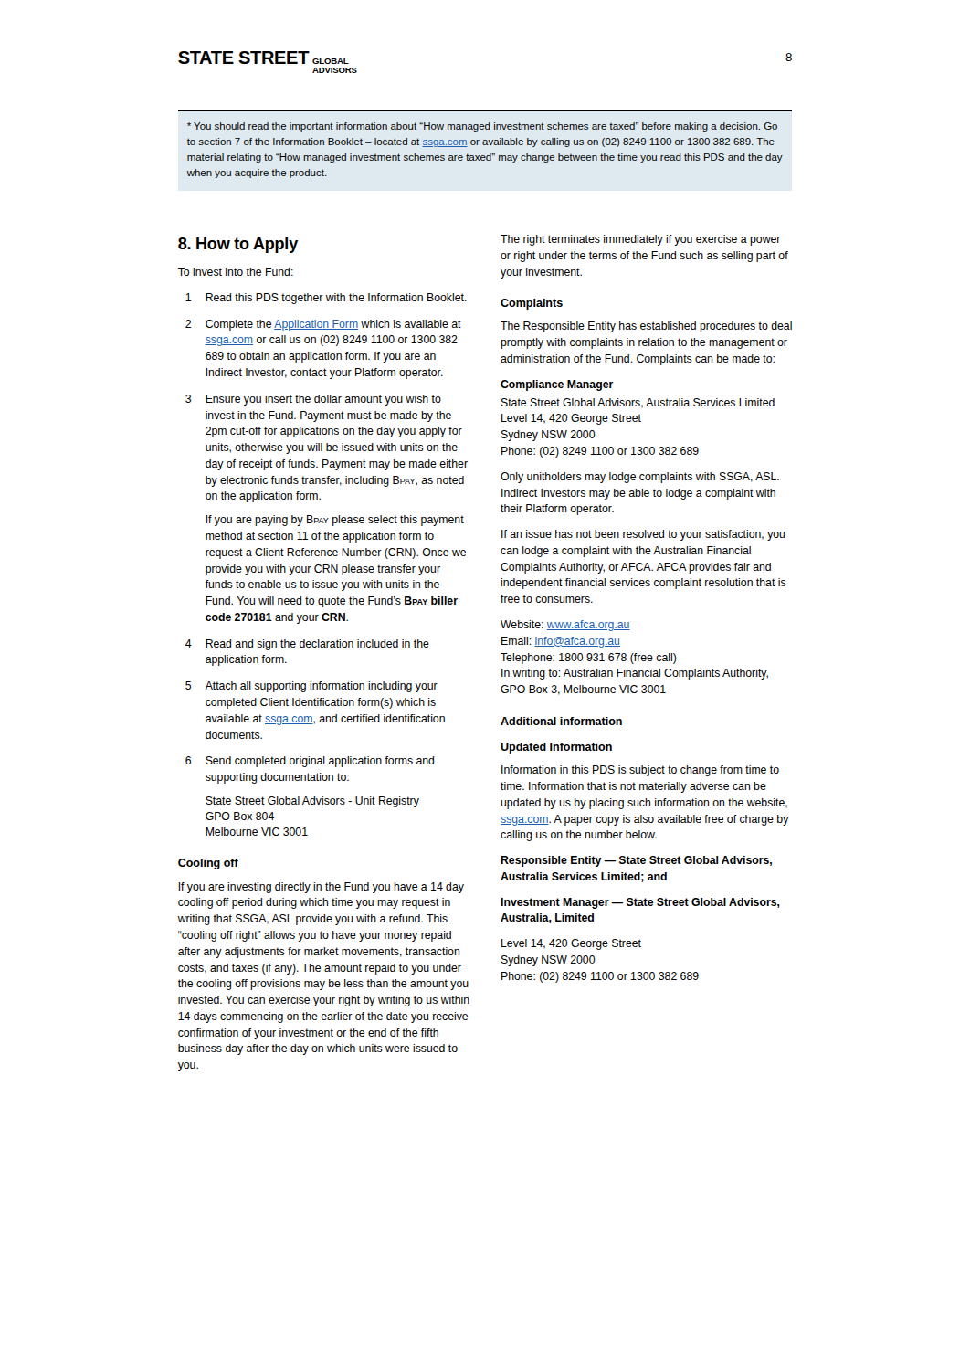STATE STREET
GLOBAL ADVISORS
8
* You should read the important information about “How managed investment schemes are taxed” before making a decision. Go to section 7 of the Information Booklet – located at ssga.com or available by calling us on (02) 8249 1100 or 1300 382 689. The material relating to “How managed investment schemes are taxed” may change between the time you read this PDS and the day when you acquire the product.
8. How to Apply
To invest into the Fund:
Read this PDS together with the Information Booklet.
Complete the Application Form which is available at ssga.com or call us on (02) 8249 1100 or 1300 382 689 to obtain an application form. If you are an Indirect Investor, contact your Platform operator.
Ensure you insert the dollar amount you wish to invest in the Fund. Payment must be made by the 2pm cut-off for applications on the day you apply for units, otherwise you will be issued with units on the day of receipt of funds. Payment may be made either by electronic funds transfer, including Bpay, as noted on the application form.
If you are paying by Bpay please select this payment method at section 11 of the application form to request a Client Reference Number (CRN). Once we provide you with your CRN please transfer your funds to enable us to issue you with units in the Fund. You will need to quote the Fund’s Bpay biller code 270181 and your CRN.
Read and sign the declaration included in the application form.
Attach all supporting information including your completed Client Identification form(s) which is available at ssga.com, and certified identification documents.
Send completed original application forms and supporting documentation to:
State Street Global Advisors - Unit Registry
GPO Box 804
Melbourne VIC 3001
Cooling off
If you are investing directly in the Fund you have a 14 day cooling off period during which time you may request in writing that SSGA, ASL provide you with a refund. This “cooling off right” allows you to have your money repaid after any adjustments for market movements, transaction costs, and taxes (if any). The amount repaid to you under the cooling off provisions may be less than the amount you invested. You can exercise your right by writing to us within 14 days commencing on the earlier of the date you receive confirmation of your investment or the end of the fifth business day after the day on which units were issued to you.
The right terminates immediately if you exercise a power or right under the terms of the Fund such as selling part of your investment.
Complaints
The Responsible Entity has established procedures to deal promptly with complaints in relation to the management or administration of the Fund. Complaints can be made to:
Compliance Manager
State Street Global Advisors, Australia Services Limited
Level 14, 420 George Street
Sydney NSW 2000
Phone: (02) 8249 1100 or 1300 382 689
Only unitholders may lodge complaints with SSGA, ASL. Indirect Investors may be able to lodge a complaint with their Platform operator.
If an issue has not been resolved to your satisfaction, you can lodge a complaint with the Australian Financial Complaints Authority, or AFCA. AFCA provides fair and independent financial services complaint resolution that is free to consumers.
Website: www.afca.org.au
Email: info@afca.org.au
Telephone: 1800 931 678 (free call)
In writing to: Australian Financial Complaints Authority, GPO Box 3, Melbourne VIC 3001
Additional information
Updated Information
Information in this PDS is subject to change from time to time. Information that is not materially adverse can be updated by us by placing such information on the website, ssga.com. A paper copy is also available free of charge by calling us on the number below.
Responsible Entity — State Street Global Advisors, Australia Services Limited; and
Investment Manager — State Street Global Advisors, Australia, Limited
Level 14, 420 George Street
Sydney NSW 2000
Phone: (02) 8249 1100 or 1300 382 689